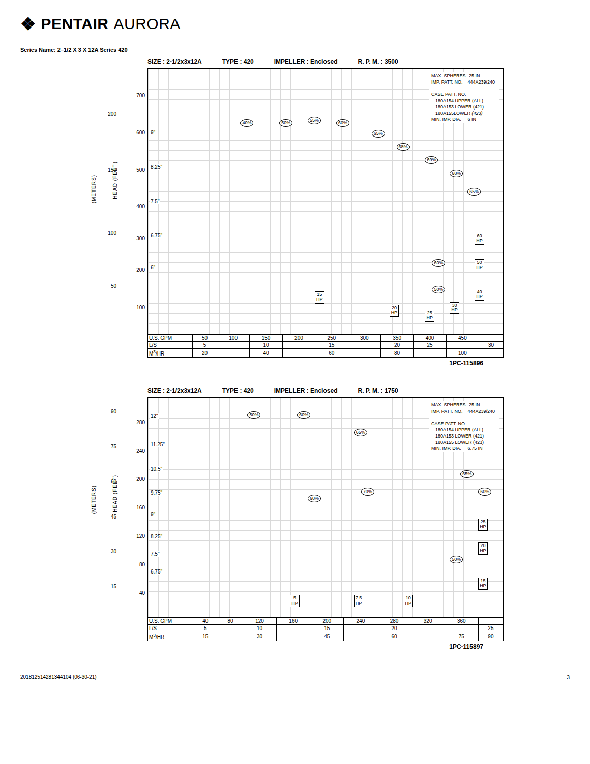❖ PENTAIR AURORA
Series Name: 2–1/2 X 3 X 12A Series 420
CHART 1 : 3500 RPM
SIZE : 2-1/2x3x12A
TYPE : 420
IMPELLER : Enclosed
R. P. M. : 3500
| MAX. SPHERES | .25 IN |
| IMP. PATT. NO. | 444A239/240 |
| CASE PATT. NO. |
| 180A154 UPPER (ALL) |
| 180A153 LOWER (421) |
| 180A155LOWER (423) |
| MIN. IMP. DIA. | 6 IN |
(METERS)
HEAD (FEET)
700 600 500 400 300 200 100
200 150 100 50
9"
8.25"
7.5"
6.75"
6"
40%
50%
55%
60%
65%
68%
69%
68%
65%
60%
50%
60
HP
50
HP
40
HP
30
HP
25
HP
20
HP
15
HP
| U.S. GPM | | 50 | 100 | 150 | 200 | 250 | 300 | 350 | 400 | 450 | |
| L/S | | 5 | | 10 | | 15 | | 20 | 25 | | 30 |
| M 3 /HR | | 20 | | 40 | | 60 | | 80 | | 100 | |
1PC-115896
CHART 2 : 1750 RPM
SIZE : 2-1/2x3x12A
TYPE : 420
IMPELLER : Enclosed
R. P. M. : 1750
| MAX. SPHERES | .25 IN |
| IMP. PATT. NO. | 444A239/240 |
| CASE PATT. NO. |
| 180A154 UPPER (ALL) |
| 180A153 LOWER (421) |
| 180A155 LOWER (423) |
| MIN. IMP. DIA. | 6.75 IN |
(METERS)
HEAD (FEET)
280 240 200 160 120 80 40
90 75 60 45 30 15
12"
11.25"
10.5"
9.75"
9"
8.25"
7.5"
6.75"
50%
60%
65%
65%
60%
68%
70%
50%
25
HP
20
HP
15
HP
10
HP
7.5
HP
5
HP
| U.S. GPM | | 40 | 80 | 120 | 160 | 200 | 240 | 280 | 320 | 360 | |
| L/S | | 5 | | 10 | | 15 | | 20 | | | 25 |
| M 3 /HR | | 15 | | 30 | | 45 | | 60 | | 75 | 90 |
1PC-115897
201812514281344104 (06-30-21)
3